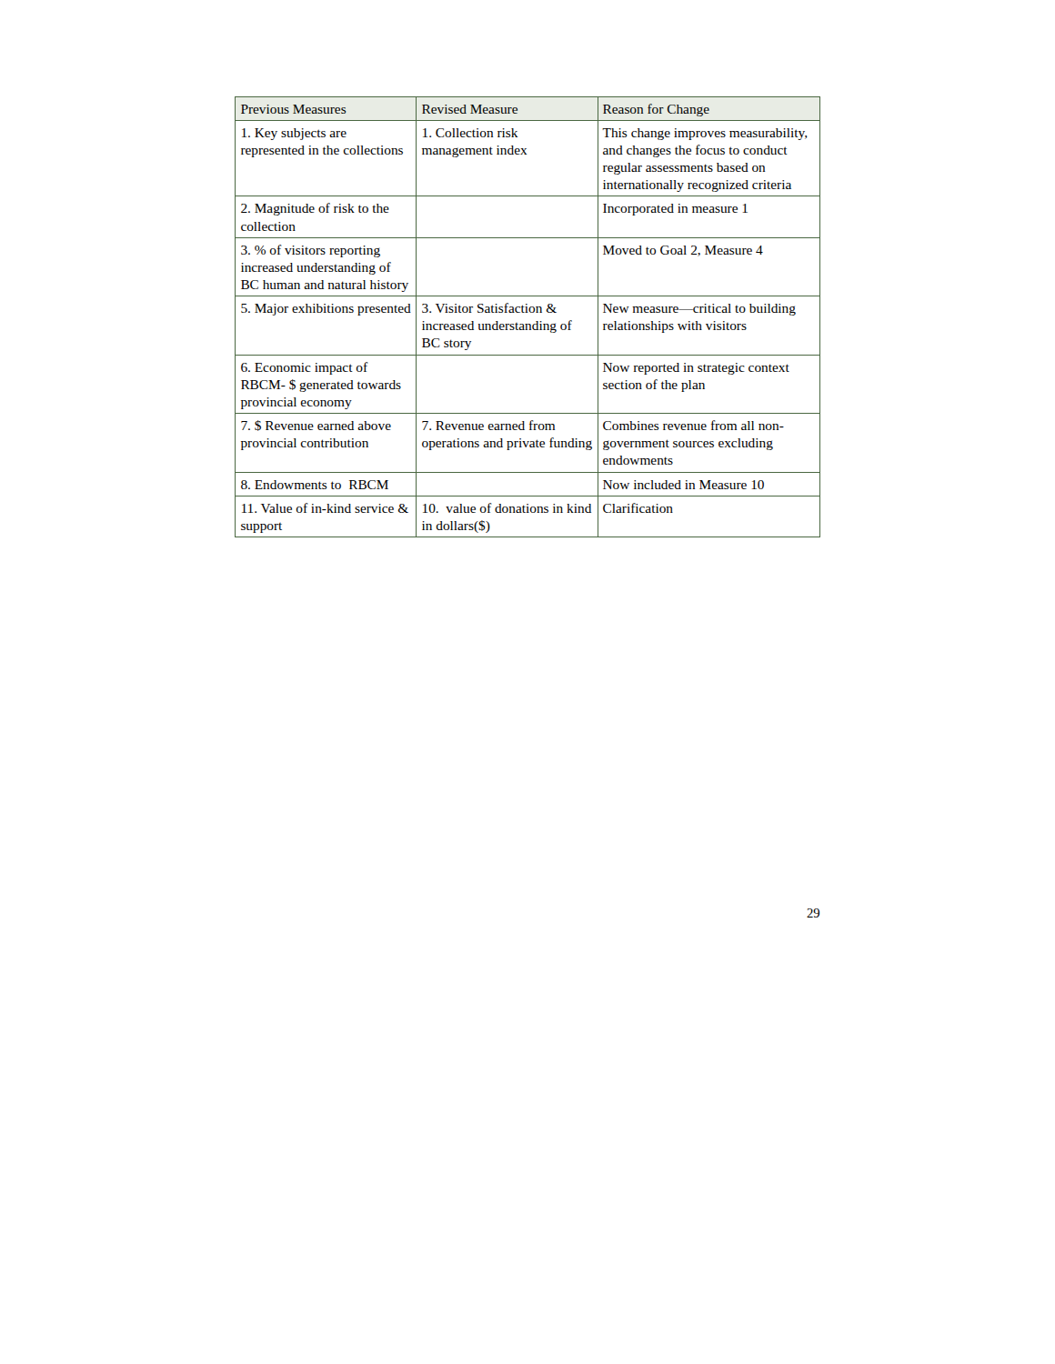| Previous Measures | Revised Measure | Reason for Change |
| --- | --- | --- |
| 1. Key subjects are represented in the collections | 1. Collection risk management index | This change improves measurability, and changes the focus to conduct regular assessments based on internationally recognized criteria |
| 2. Magnitude of risk to the collection | | Incorporated in measure 1 |
| 3. % of visitors reporting increased understanding of BC human and natural history | | Moved to Goal 2, Measure 4 |
| 5. Major exhibitions presented | 3. Visitor Satisfaction & increased understanding of BC story | New measure—critical to building relationships with visitors |
| 6. Economic impact of RBCM- $ generated towards provincial economy | | Now reported in strategic context section of the plan |
| 7. $ Revenue earned above provincial contribution | 7. Revenue earned from operations and private funding | Combines revenue from all non-government sources excluding endowments |
| 8. Endowments to RBCM | | Now included in Measure 10 |
| 11. Value of in-kind service & support | 10. value of donations in kind in dollars($) | Clarification |
29